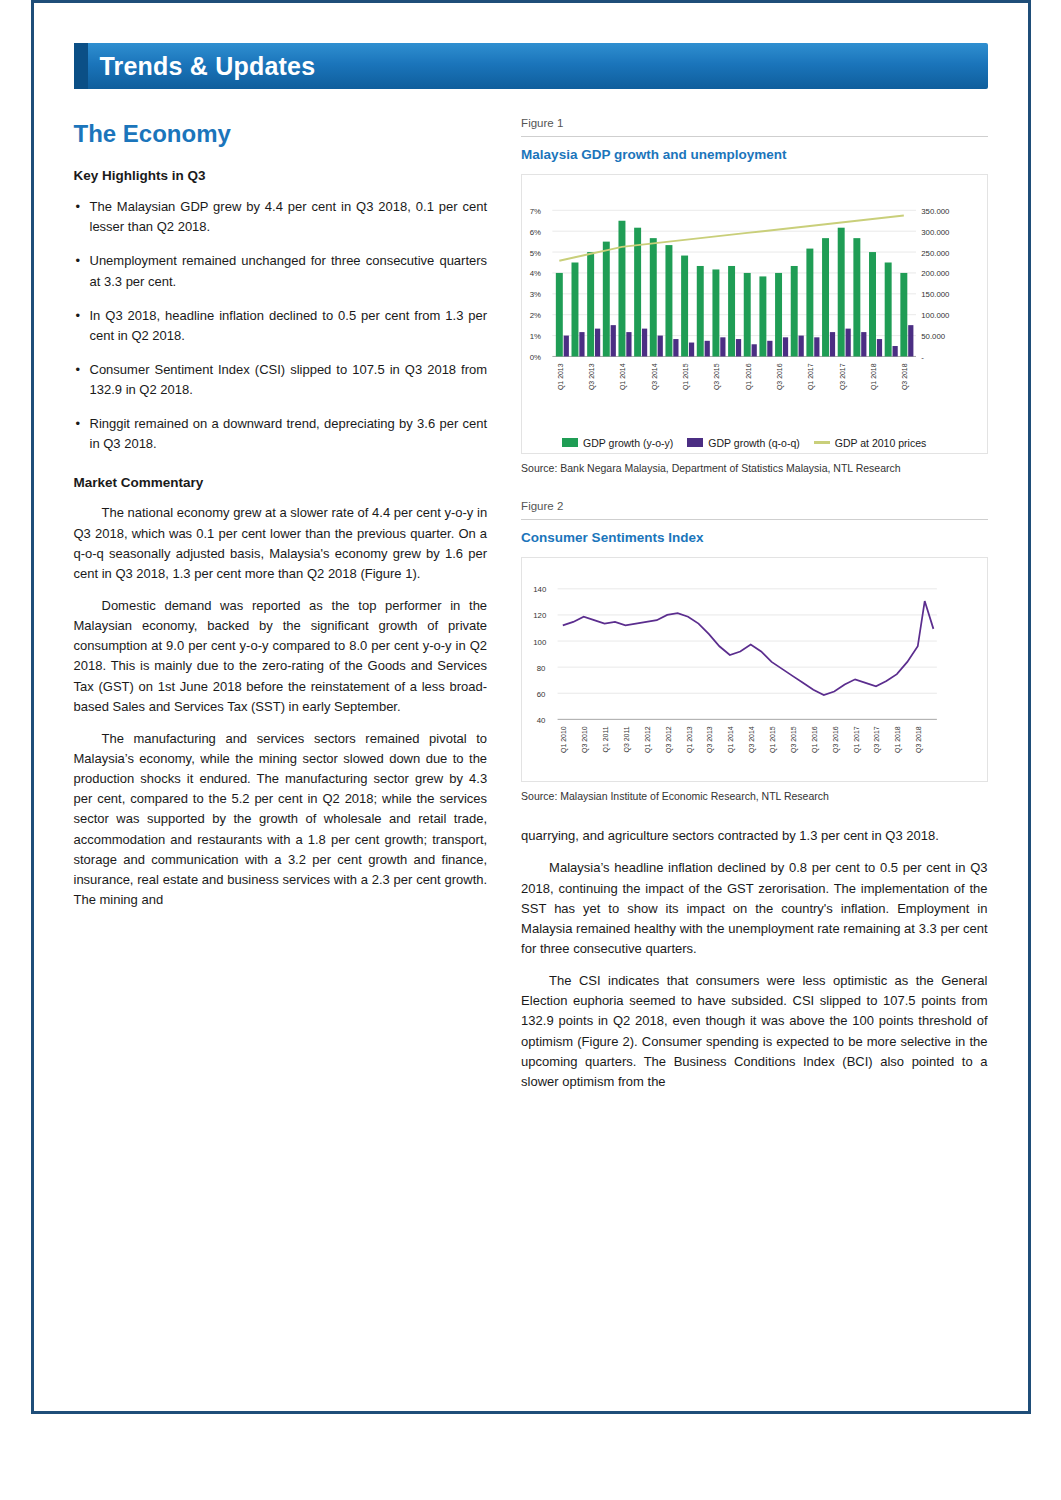Trends & Updates
The Economy
Key Highlights in Q3
The Malaysian GDP grew by 4.4 per cent in Q3 2018, 0.1 per cent lesser than Q2 2018.
Unemployment remained unchanged for three consecutive quarters at 3.3 per cent.
In Q3 2018, headline inflation declined to 0.5 per cent from 1.3 per cent in Q2 2018.
Consumer Sentiment Index (CSI) slipped to 107.5 in Q3 2018 from 132.9 in Q2 2018.
Ringgit remained on a downward trend, depreciating by 3.6 per cent in Q3 2018.
Market Commentary
The national economy grew at a slower rate of 4.4 per cent y-o-y in Q3 2018, which was 0.1 per cent lower than the previous quarter. On a q-o-q seasonally adjusted basis, Malaysia's economy grew by 1.6 per cent in Q3 2018, 1.3 per cent more than Q2 2018 (Figure 1).
Domestic demand was reported as the top performer in the Malaysian economy, backed by the significant growth of private consumption at 9.0 per cent y-o-y compared to 8.0 per cent y-o-y in Q2 2018. This is mainly due to the zero-rating of the Goods and Services Tax (GST) on 1st June 2018 before the reinstatement of a less broad-based Sales and Services Tax (SST) in early September.
The manufacturing and services sectors remained pivotal to Malaysia’s economy, while the mining sector slowed down due to the production shocks it endured. The manufacturing sector grew by 4.3 per cent, compared to the 5.2 per cent in Q2 2018; while the services sector was supported by the growth of wholesale and retail trade, accommodation and restaurants with a 1.8 per cent growth; transport, storage and communication with a 3.2 per cent growth and finance, insurance, real estate and business services with a 2.3 per cent growth. The mining and
Figure 1
Malaysia GDP growth and unemployment
7% 6% 5% 4% 3% 2% 1% 0% 350.000 300.000 250.000 200.000 150.000 100.000 50.000 - Q1 2013 Q3 2013 Q1 2014 Q3 2014 Q1 2015 Q3 2015 Q1 2016 Q3 2016 Q1 2017 Q3 2017 Q1 2018 Q3 2018
GDP growth (y-o-y) GDP growth (q-o-q) GDP at 2010 prices
Source: Bank Negara Malaysia, Department of Statistics Malaysia, NTL Research
Figure 2
Consumer Sentiments Index
140 120 100 80 60 40 Q1 2010 Q3 2010 Q1 2011 Q3 2011 Q1 2012 Q3 2012 Q1 2013 Q3 2013 Q1 2014 Q3 2014 Q1 2015 Q3 2015 Q1 2016 Q3 2016 Q1 2017 Q3 2017 Q1 2018 Q3 2018
Source: Malaysian Institute of Economic Research, NTL Research
quarrying, and agriculture sectors contracted by 1.3 per cent in Q3 2018.
Malaysia’s headline inflation declined by 0.8 per cent to 0.5 per cent in Q3 2018, continuing the impact of the GST zerorisation. The implementation of the SST has yet to show its impact on the country's inflation. Employment in Malaysia remained healthy with the unemployment rate remaining at 3.3 per cent for three consecutive quarters.
The CSI indicates that consumers were less optimistic as the General Election euphoria seemed to have subsided. CSI slipped to 107.5 points from 132.9 points in Q2 2018, even though it was above the 100 points threshold of optimism (Figure 2). Consumer spending is expected to be more selective in the upcoming quarters. The Business Conditions Index (BCI) also pointed to a slower optimism from the